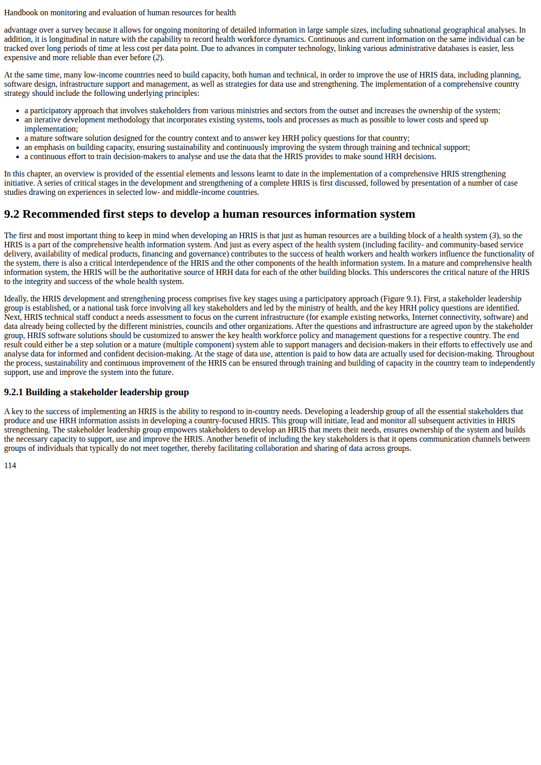Handbook on monitoring and evaluation of human resources for health
advantage over a survey because it allows for ongoing monitoring of detailed information in large sample sizes, including subnational geographical analyses. In addition, it is longitudinal in nature with the capability to record health workforce dynamics. Continuous and current information on the same individual can be tracked over long periods of time at less cost per data point. Due to advances in computer technology, linking various administrative databases is easier, less expensive and more reliable than ever before (2).
At the same time, many low-income countries need to build capacity, both human and technical, in order to improve the use of HRIS data, including planning, software design, infrastructure support and management, as well as strategies for data use and strengthening. The implementation of a comprehensive country strategy should include the following underlying principles:
a participatory approach that involves stakeholders from various ministries and sectors from the outset and increases the ownership of the system;
an iterative development methodology that incorporates existing systems, tools and processes as much as possible to lower costs and speed up implementation;
a mature software solution designed for the country context and to answer key HRH policy questions for that country;
an emphasis on building capacity, ensuring sustainability and continuously improving the system through training and technical support;
a continuous effort to train decision-makers to analyse and use the data that the HRIS provides to make sound HRH decisions.
In this chapter, an overview is provided of the essential elements and lessons learnt to date in the implementation of a comprehensive HRIS strengthening initiative. A series of critical stages in the development and strengthening of a complete HRIS is first discussed, followed by presentation of a number of case studies drawing on experiences in selected low- and middle-income countries.
9.2 Recommended first steps to develop a human resources information system
The first and most important thing to keep in mind when developing an HRIS is that just as human resources are a building block of a health system (3), so the HRIS is a part of the comprehensive health information system. And just as every aspect of the health system (including facility- and community-based service delivery, availability of medical products, financing and governance) contributes to the success of health workers and health workers influence the functionality of the system, there is also a critical interdependence of the HRIS and the other components of the health information system. In a mature and comprehensive health information system, the HRIS will be the authoritative source of HRH data for each of the other building blocks. This underscores the critical nature of the HRIS to the integrity and success of the whole health system.
Ideally, the HRIS development and strengthening process comprises five key stages using a participatory approach (Figure 9.1). First, a stakeholder leadership group is established, or a national task force involving all key stakeholders and led by the ministry of health, and the key HRH policy questions are identified. Next, HRIS technical staff conduct a needs assessment to focus on the current infrastructure (for example existing networks, Internet connectivity, software) and data already being collected by the different ministries, councils and other organizations. After the questions and infrastructure are agreed upon by the stakeholder group, HRIS software solutions should be customized to answer the key health workforce policy and management questions for a respective country. The end result could either be a step solution or a mature (multiple component) system able to support managers and decision-makers in their efforts to effectively use and analyse data for informed and confident decision-making. At the stage of data use, attention is paid to how data are actually used for decision-making. Throughout the process, sustainability and continuous improvement of the HRIS can be ensured through training and building of capacity in the country team to independently support, use and improve the system into the future.
9.2.1 Building a stakeholder leadership group
A key to the success of implementing an HRIS is the ability to respond to in-country needs. Developing a leadership group of all the essential stakeholders that produce and use HRH information assists in developing a country-focused HRIS. This group will initiate, lead and monitor all subsequent activities in HRIS strengthening. The stakeholder leadership group empowers stakeholders to develop an HRIS that meets their needs, ensures ownership of the system and builds the necessary capacity to support, use and improve the HRIS. Another benefit of including the key stakeholders is that it opens communication channels between groups of individuals that typically do not meet together, thereby facilitating collaboration and sharing of data across groups.
114